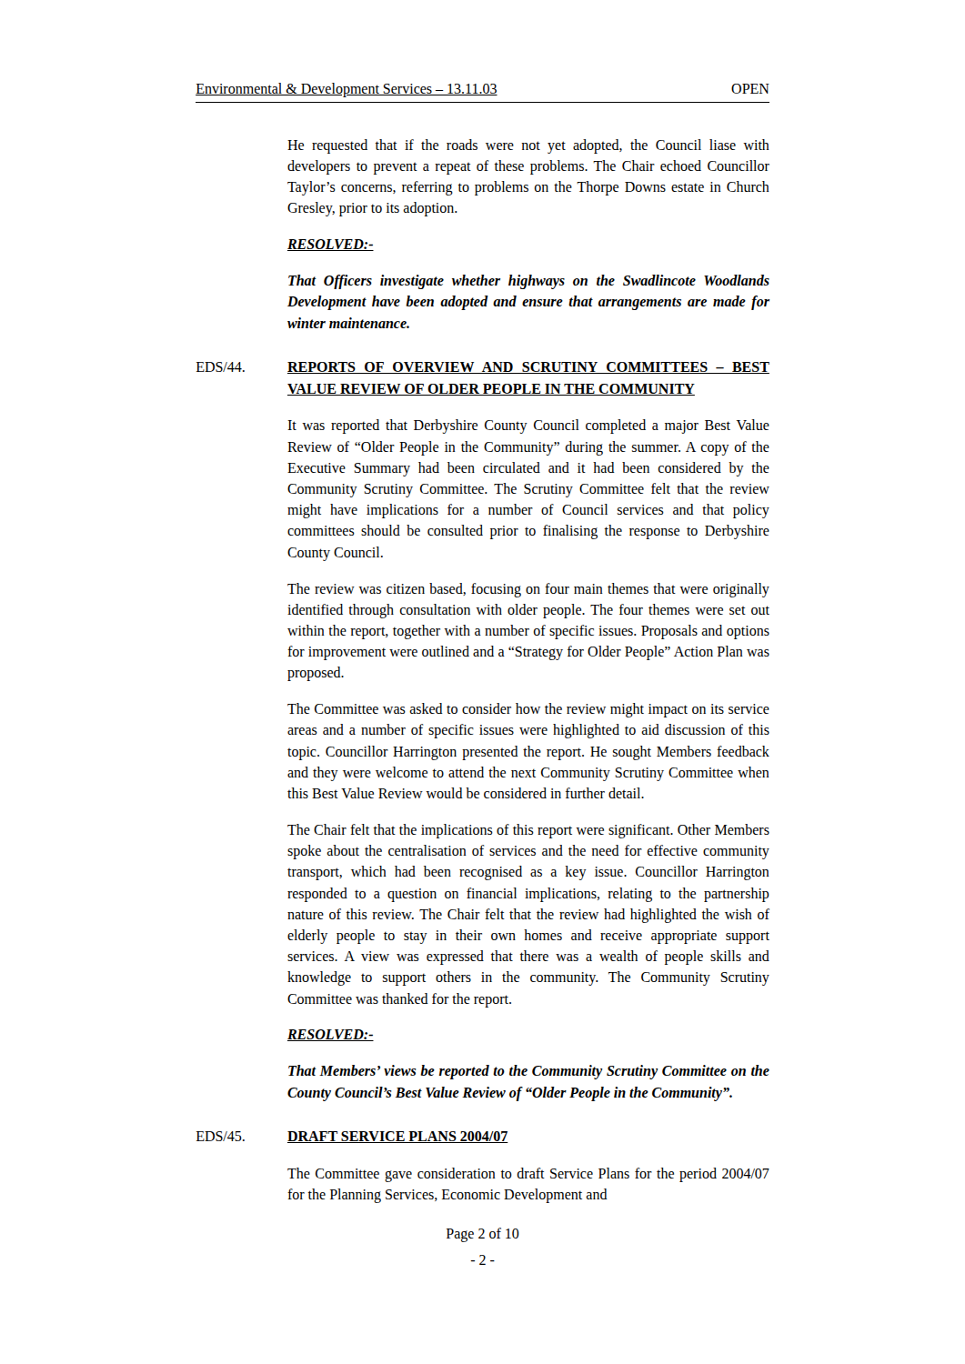Environmental & Development Services – 13.11.03 OPEN
He requested that if the roads were not yet adopted, the Council liase with developers to prevent a repeat of these problems. The Chair echoed Councillor Taylor’s concerns, referring to problems on the Thorpe Downs estate in Church Gresley, prior to its adoption.
RESOLVED:-
That Officers investigate whether highways on the Swadlincote Woodlands Development have been adopted and ensure that arrangements are made for winter maintenance.
EDS/44.
REPORTS OF OVERVIEW AND SCRUTINY COMMITTEES – BEST VALUE REVIEW OF OLDER PEOPLE IN THE COMMUNITY
It was reported that Derbyshire County Council completed a major Best Value Review of “Older People in the Community” during the summer. A copy of the Executive Summary had been circulated and it had been considered by the Community Scrutiny Committee. The Scrutiny Committee felt that the review might have implications for a number of Council services and that policy committees should be consulted prior to finalising the response to Derbyshire County Council.
The review was citizen based, focusing on four main themes that were originally identified through consultation with older people. The four themes were set out within the report, together with a number of specific issues. Proposals and options for improvement were outlined and a “Strategy for Older People” Action Plan was proposed.
The Committee was asked to consider how the review might impact on its service areas and a number of specific issues were highlighted to aid discussion of this topic. Councillor Harrington presented the report. He sought Members feedback and they were welcome to attend the next Community Scrutiny Committee when this Best Value Review would be considered in further detail.
The Chair felt that the implications of this report were significant. Other Members spoke about the centralisation of services and the need for effective community transport, which had been recognised as a key issue. Councillor Harrington responded to a question on financial implications, relating to the partnership nature of this review. The Chair felt that the review had highlighted the wish of elderly people to stay in their own homes and receive appropriate support services. A view was expressed that there was a wealth of people skills and knowledge to support others in the community. The Community Scrutiny Committee was thanked for the report.
RESOLVED:-
That Members’ views be reported to the Community Scrutiny Committee on the County Council’s Best Value Review of “Older People in the Community”.
EDS/45.
DRAFT SERVICE PLANS 2004/07
The Committee gave consideration to draft Service Plans for the period 2004/07 for the Planning Services, Economic Development and
Page 2 of 10
- 2 -